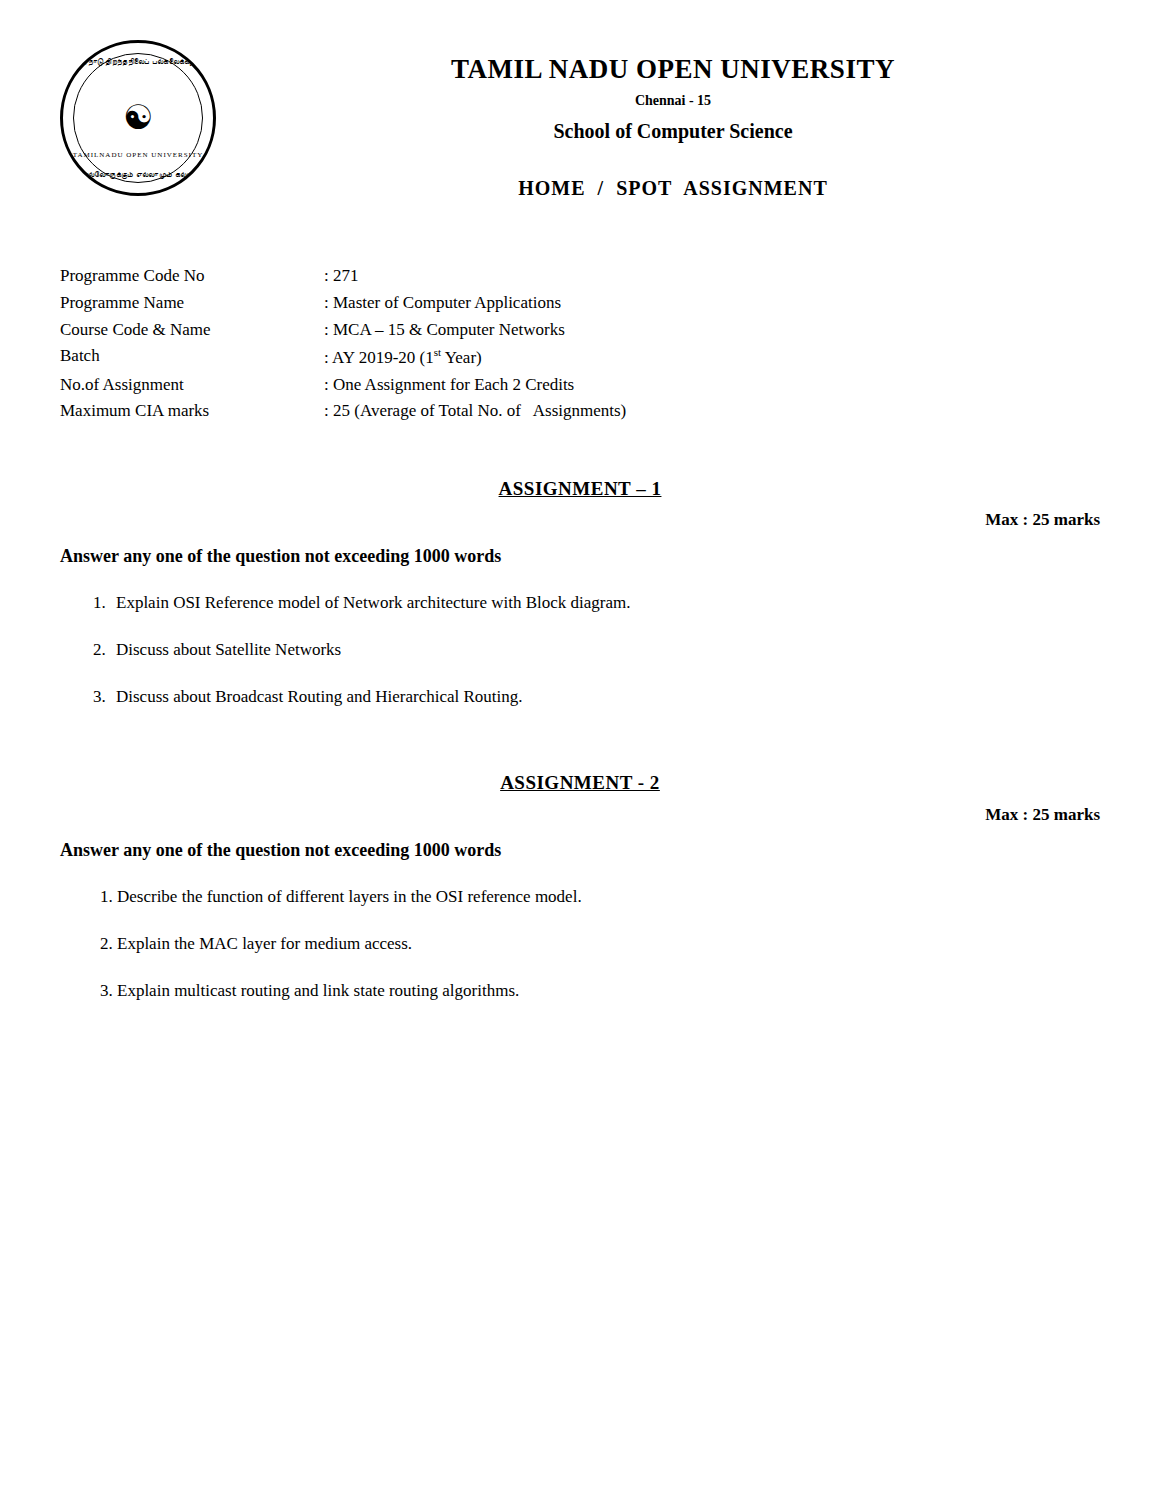தமிழ்நாடு திறந்தநிலைப் பல்கலைக்கழகம்
☯
TAMILNADU OPEN UNIVERSITY
எல்லோருக்கும் எல்லாமும் கல்வி
TAMIL NADU OPEN UNIVERSITY
Chennai - 15
School of Computer Science
HOME / SPOT ASSIGNMENT
| Programme Code No | : 271 |
| Programme Name | : Master of Computer Applications |
| Course Code & Name | : MCA – 15 & Computer Networks |
| Batch | : AY 2019-20 (1 st Year) |
| No.of Assignment | : One Assignment for Each 2 Credits |
| Maximum CIA marks | : 25 (Average of Total No. of Assignments) |
ASSIGNMENT – 1
Max : 25 marks
Answer any one of the question not exceeding 1000 words
Explain OSI Reference model of Network architecture with Block diagram.
Discuss about Satellite Networks
Discuss about Broadcast Routing and Hierarchical Routing.
ASSIGNMENT - 2
Max : 25 marks
Answer any one of the question not exceeding 1000 words
Describe the function of different layers in the OSI reference model.
Explain the MAC layer for medium access.
Explain multicast routing and link state routing algorithms.